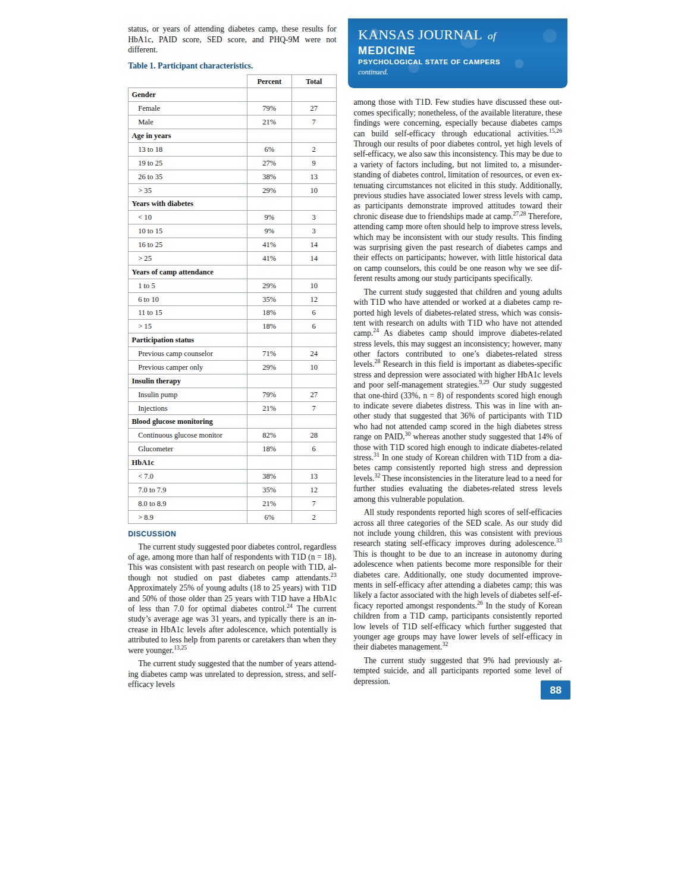status, or years of attending diabetes camp, these results for HbA1c, PAID score, SED score, and PHQ-9M were not different.
Table 1. Participant characteristics.
| | Percent | Total |
| --- | --- | --- |
| Gender | | |
| Female | 79% | 27 |
| Male | 21% | 7 |
| Age in years | | |
| 13 to 18 | 6% | 2 |
| 19 to 25 | 27% | 9 |
| 26 to 35 | 38% | 13 |
| > 35 | 29% | 10 |
| Years with diabetes | | |
| < 10 | 9% | 3 |
| 10 to 15 | 9% | 3 |
| 16 to 25 | 41% | 14 |
| > 25 | 41% | 14 |
| Years of camp attendance | | |
| 1 to 5 | 29% | 10 |
| 6 to 10 | 35% | 12 |
| 11 to 15 | 18% | 6 |
| > 15 | 18% | 6 |
| Participation status | | |
| Previous camp counselor | 71% | 24 |
| Previous camper only | 29% | 10 |
| Insulin therapy | | |
| Insulin pump | 79% | 27 |
| Injections | 21% | 7 |
| Blood glucose monitoring | | |
| Continuous glucose monitor | 82% | 28 |
| Glucometer | 18% | 6 |
| HbA1c | | |
| < 7.0 | 38% | 13 |
| 7.0 to 7.9 | 35% | 12 |
| 8.0 to 8.9 | 21% | 7 |
| > 8.9 | 6% | 2 |
Discussion
The current study suggested poor diabetes control, regardless of age, among more than half of respondents with T1D (n = 18). This was consistent with past research on people with T1D, although not studied on past diabetes camp attendants.23 Approximately 25% of young adults (18 to 25 years) with T1D and 50% of those older than 25 years with T1D have a HbA1c of less than 7.0 for optimal diabetes control.24 The current study’s average age was 31 years, and typically there is an increase in HbA1c levels after adolescence, which potentially is attributed to less help from parents or caretakers than when they were younger.13,25
The current study suggested that the number of years attending diabetes camp was unrelated to depression, stress, and self-efficacy levels
KANSAS JOURNAL of MEDICINE
Psychological State of Campers
continued.
among those with T1D. Few studies have discussed these outcomes specifically; nonetheless, of the available literature, these findings were concerning, especially because diabetes camps can build self-efficacy through educational activities.15,26 Through our results of poor diabetes control, yet high levels of self-efficacy, we also saw this inconsistency. This may be due to a variety of factors including, but not limited to, a misunderstanding of diabetes control, limitation of resources, or even extenuating circumstances not elicited in this study. Additionally, previous studies have associated lower stress levels with camp, as participants demonstrate improved attitudes toward their chronic disease due to friendships made at camp.27,28 Therefore, attending camp more often should help to improve stress levels, which may be inconsistent with our study results. This finding was surprising given the past research of diabetes camps and their effects on participants; however, with little historical data on camp counselors, this could be one reason why we see different results among our study participants specifically.
The current study suggested that children and young adults with T1D who have attended or worked at a diabetes camp reported high levels of diabetes-related stress, which was consistent with research on adults with T1D who have not attended camp.24 As diabetes camp should improve diabetes-related stress levels, this may suggest an inconsistency; however, many other factors contributed to one’s diabetes-related stress levels.28 Research in this field is important as diabetes-specific stress and depression were associated with higher HbA1c levels and poor self-management strategies.9,29 Our study suggested that one-third (33%, n = 8) of respondents scored high enough to indicate severe diabetes distress. This was in line with another study that suggested that 36% of participants with T1D who had not attended camp scored in the high diabetes stress range on PAID,30 whereas another study suggested that 14% of those with T1D scored high enough to indicate diabetes-related stress.31 In one study of Korean children with T1D from a diabetes camp consistently reported high stress and depression levels.32 These inconsistencies in the literature lead to a need for further studies evaluating the diabetes-related stress levels among this vulnerable population.
All study respondents reported high scores of self-efficacies across all three categories of the SED scale. As our study did not include young children, this was consistent with previous research stating self-efficacy improves during adolescence.33 This is thought to be due to an increase in autonomy during adolescence when patients become more responsible for their diabetes care. Additionally, one study documented improvements in self-efficacy after attending a diabetes camp; this was likely a factor associated with the high levels of diabetes self-efficacy reported amongst respondents.26 In the study of Korean children from a T1D camp, participants consistently reported low levels of T1D self-efficacy which further suggested that younger age groups may have lower levels of self-efficacy in their diabetes management.32
The current study suggested that 9% had previously attempted suicide, and all participants reported some level of depression.
88